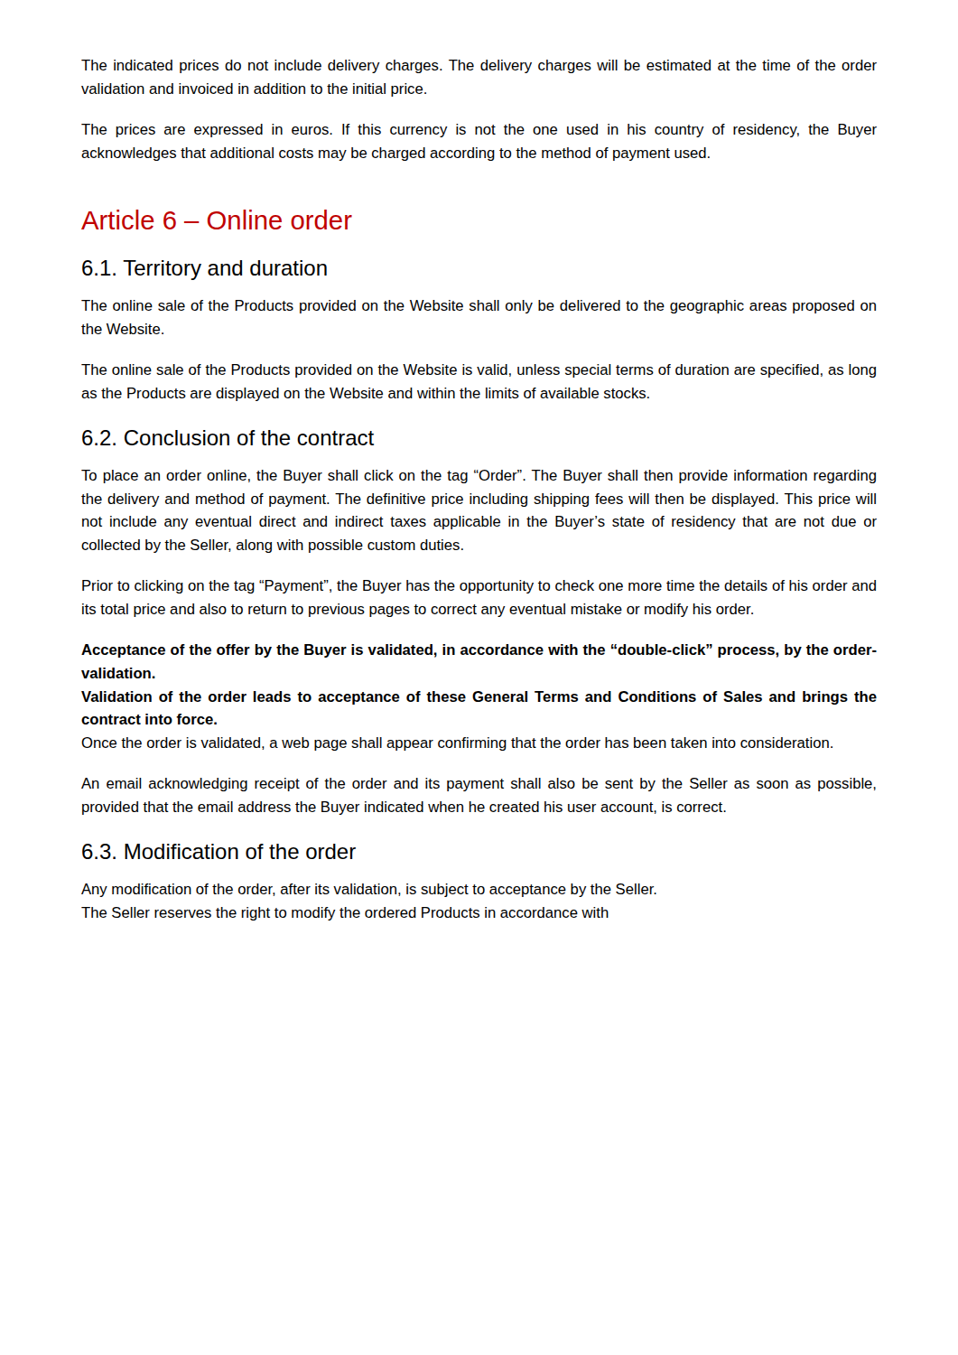The indicated prices do not include delivery charges. The delivery charges will be estimated at the time of the order validation and invoiced in addition to the initial price.
The prices are expressed in euros. If this currency is not the one used in his country of residency, the Buyer acknowledges that additional costs may be charged according to the method of payment used.
Article 6 – Online order
6.1. Territory and duration
The online sale of the Products provided on the Website shall only be delivered to the geographic areas proposed on the Website.
The online sale of the Products provided on the Website is valid, unless special terms of duration are specified, as long as the Products are displayed on the Website and within the limits of available stocks.
6.2. Conclusion of the contract
To place an order online, the Buyer shall click on the tag “Order”. The Buyer shall then provide information regarding the delivery and method of payment. The definitive price including shipping fees will then be displayed. This price will not include any eventual direct and indirect taxes applicable in the Buyer’s state of residency that are not due or collected by the Seller, along with possible custom duties.
Prior to clicking on the tag “Payment”, the Buyer has the opportunity to check one more time the details of his order and its total price and also to return to previous pages to correct any eventual mistake or modify his order.
Acceptance of the offer by the Buyer is validated, in accordance with the “double-click” process, by the order-validation.
Validation of the order leads to acceptance of these General Terms and Conditions of Sales and brings the contract into force.
Once the order is validated, a web page shall appear confirming that the order has been taken into consideration.
An email acknowledging receipt of the order and its payment shall also be sent by the Seller as soon as possible, provided that the email address the Buyer indicated when he created his user account, is correct.
6.3. Modification of the order
Any modification of the order, after its validation, is subject to acceptance by the Seller.
The Seller reserves the right to modify the ordered Products in accordance with